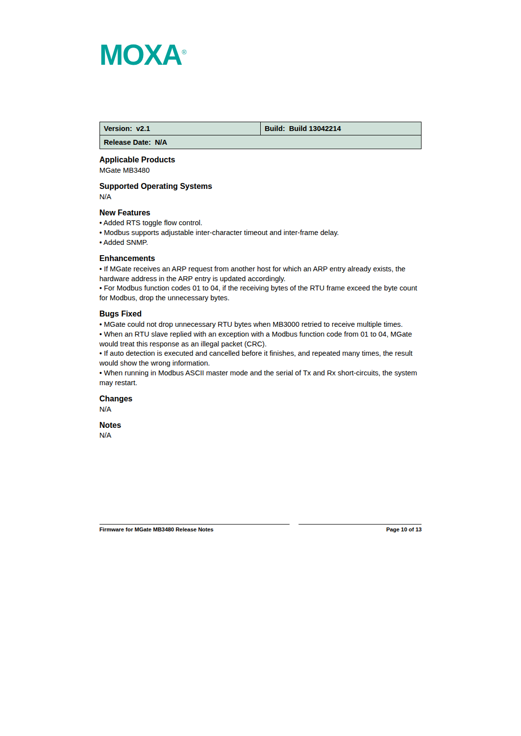MOXA®
| Version: v2.1 | Build: Build 13042214 |
| Release Date: N/A |
Applicable Products
MGate MB3480
Supported Operating Systems
N/A
New Features
• Added RTS toggle flow control.
• Modbus supports adjustable inter-character timeout and inter-frame delay.
• Added SNMP.
Enhancements
• If MGate receives an ARP request from another host for which an ARP entry already exists, the hardware address in the ARP entry is updated accordingly.
• For Modbus function codes 01 to 04, if the receiving bytes of the RTU frame exceed the byte count for Modbus, drop the unnecessary bytes.
Bugs Fixed
• MGate could not drop unnecessary RTU bytes when MB3000 retried to receive multiple times.
• When an RTU slave replied with an exception with a Modbus function code from 01 to 04, MGate would treat this response as an illegal packet (CRC).
• If auto detection is executed and cancelled before it finishes, and repeated many times, the result would show the wrong information.
• When running in Modbus ASCII master mode and the serial of Tx and Rx short-circuits, the system may restart.
Changes
N/A
Notes
N/A
Firmware for MGate MB3480 Release Notes Page 10 of 13